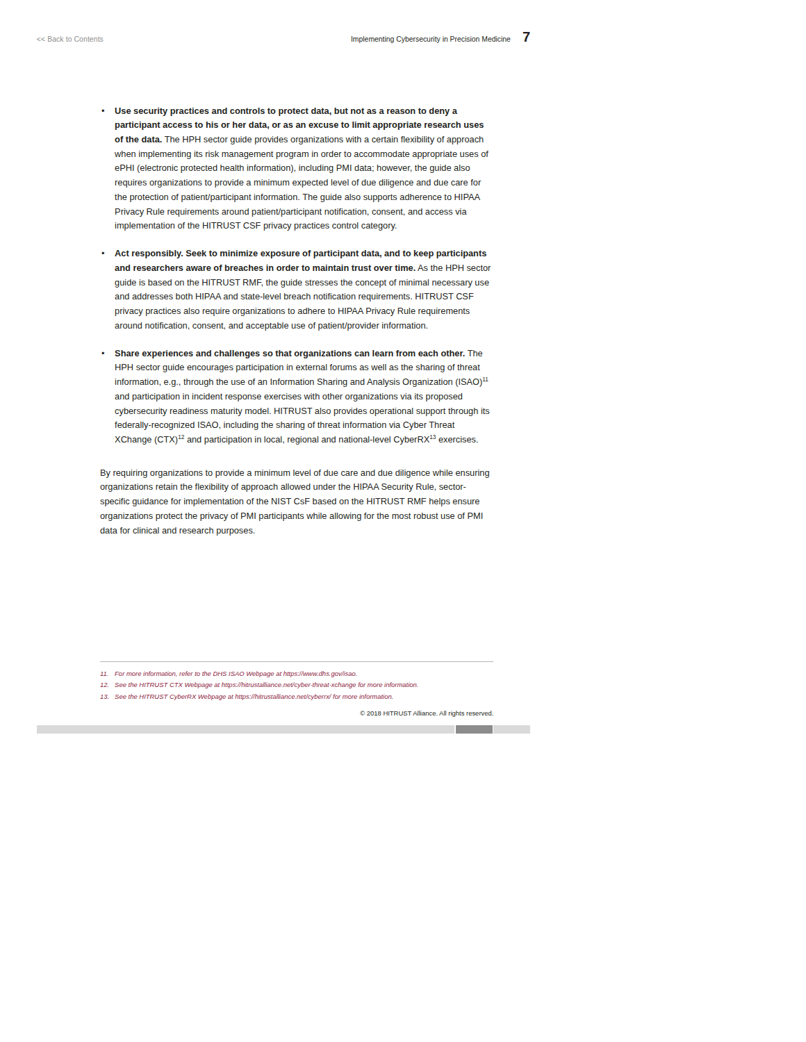<< Back to Contents
Implementing Cybersecurity in Precision Medicine 7
Use security practices and controls to protect data, but not as a reason to deny a participant access to his or her data, or as an excuse to limit appropriate research uses of the data. The HPH sector guide provides organizations with a certain flexibility of approach when implementing its risk management program in order to accommodate appropriate uses of ePHI (electronic protected health information), including PMI data; however, the guide also requires organizations to provide a minimum expected level of due diligence and due care for the protection of patient/participant information. The guide also supports adherence to HIPAA Privacy Rule requirements around patient/participant notification, consent, and access via implementation of the HITRUST CSF privacy practices control category.
Act responsibly. Seek to minimize exposure of participant data, and to keep participants and researchers aware of breaches in order to maintain trust over time. As the HPH sector guide is based on the HITRUST RMF, the guide stresses the concept of minimal necessary use and addresses both HIPAA and state-level breach notification requirements. HITRUST CSF privacy practices also require organizations to adhere to HIPAA Privacy Rule requirements around notification, consent, and acceptable use of patient/provider information.
Share experiences and challenges so that organizations can learn from each other. The HPH sector guide encourages participation in external forums as well as the sharing of threat information, e.g., through the use of an Information Sharing and Analysis Organization (ISAO)11 and participation in incident response exercises with other organizations via its proposed cybersecurity readiness maturity model. HITRUST also provides operational support through its federally-recognized ISAO, including the sharing of threat information via Cyber Threat XChange (CTX)12 and participation in local, regional and national-level CyberRX13 exercises.
By requiring organizations to provide a minimum level of due care and due diligence while ensuring organizations retain the flexibility of approach allowed under the HIPAA Security Rule, sector-specific guidance for implementation of the NIST CsF based on the HITRUST RMF helps ensure organizations protect the privacy of PMI participants while allowing for the most robust use of PMI data for clinical and research purposes.
11. For more information, refer to the DHS ISAO Webpage at https://www.dhs.gov/isao.
12. See the HITRUST CTX Webpage at https://hitrustalliance.net/cyber-threat-xchange for more information.
13. See the HITRUST CyberRX Webpage at https://hitrustalliance.net/cyberrx/ for more information.
© 2018 HITRUST Alliance. All rights reserved.